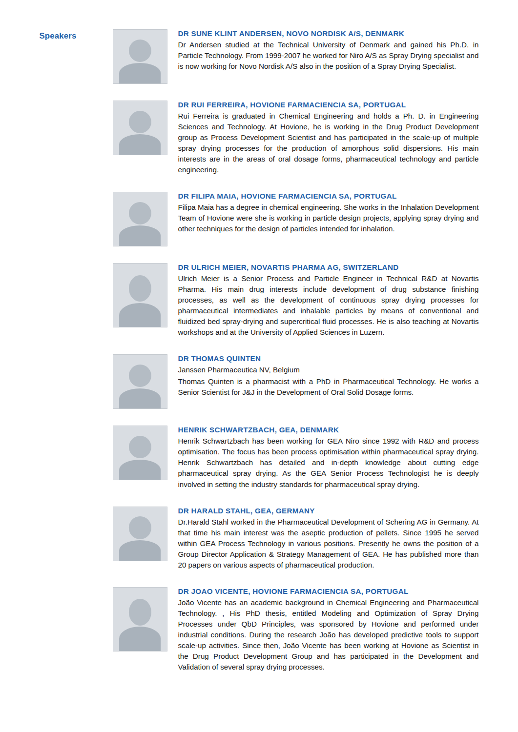Speakers
Dr Sune Klint Andersen, Novo Nordisk A/S, Denmark
Dr Andersen studied at the Technical University of Denmark and gained his Ph.D. in Particle Technology. From 1999-2007 he worked for Niro A/S as Spray Drying specialist and is now working for Novo Nordisk A/S also in the position of a Spray Drying Specialist.
Dr Rui Ferreira, Hovione Farmaciencia SA, Portugal
Rui Ferreira is graduated in Chemical Engineering and holds a Ph. D. in Engineering Sciences and Technology. At Hovione, he is working in the Drug Product Development group as Process Development Scientist and has participated in the scale-up of multiple spray drying processes for the production of amorphous solid dispersions. His main interests are in the areas of oral dosage forms, pharmaceutical technology and particle engineering.
Dr Filipa Maia, Hovione Farmaciencia SA, Portugal
Filipa Maia has a degree in chemical engineering. She works in the Inhalation Development Team of Hovione were she is working in particle design projects, applying spray drying and other techniques for the design of particles intended for inhalation.
Dr Ulrich Meier, Novartis Pharma AG, Switzerland
Ulrich Meier is a Senior Process and Particle Engineer in Technical R&D at Novartis Pharma. His main drug interests include development of drug substance finishing processes, as well as the development of continuous spray drying processes for pharmaceutical intermediates and inhalable particles by means of conventional and fluidized bed spray-drying and supercritical fluid processes. He is also teaching at Novartis workshops and at the University of Applied Sciences in Luzern.
Dr Thomas Quinten
Janssen Pharmaceutica NV, Belgium
Thomas Quinten is a pharmacist with a PhD in Pharmaceutical Technology. He works a Senior Scientist for J&J in the Development of Oral Solid Dosage forms.
Henrik Schwartzbach, GEA, Denmark
Henrik Schwartzbach has been working for GEA Niro since 1992 with R&D and process optimisation. The focus has been process optimisation within pharmaceutical spray drying. Henrik Schwartzbach has detailed and in-depth knowledge about cutting edge pharmaceutical spray drying. As the GEA Senior Process Technologist he is deeply involved in setting the industry standards for pharmaceutical spray drying.
Dr Harald Stahl, GEA, Germany
Dr.Harald Stahl worked in the Pharmaceutical Development of Schering AG in Germany. At that time his main interest was the aseptic production of pellets. Since 1995 he served within GEA Process Technology in various positions. Presently he owns the position of a Group Director Application & Strategy Management of GEA. He has published more than 20 papers on various aspects of pharmaceutical production.
Dr Joao Vicente, Hovione Farmaciencia SA, Portugal
João Vicente has an academic background in Chemical Engineering and Pharmaceutical Technology. , His PhD thesis, entitled Modeling and Optimization of Spray Drying Processes under QbD Principles, was sponsored by Hovione and performed under industrial conditions. During the research João has developed predictive tools to support scale-up activities. Since then, João Vicente has been working at Hovione as Scientist in the Drug Product Development Group and has participated in the Development and Validation of several spray drying processes.